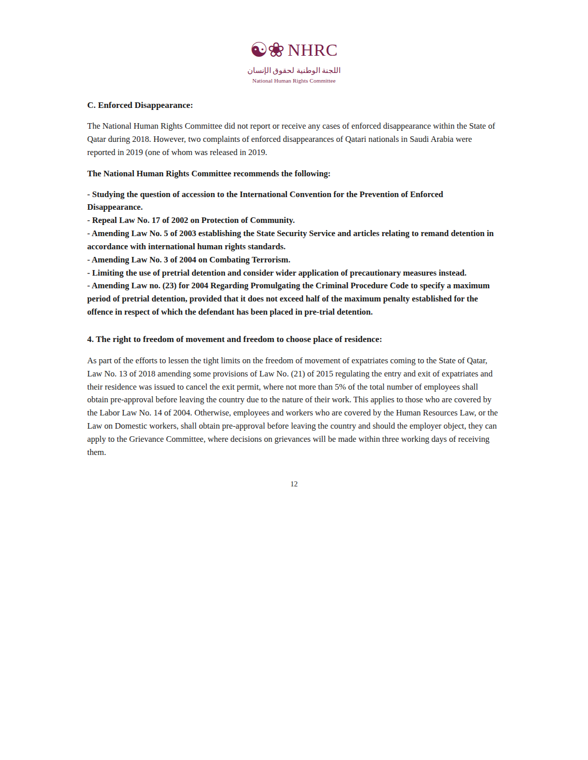☯❀ NHRC
اللجنة الوطنية لحقوق الإنسان
National Human Rights Committee
C. Enforced Disappearance:
The National Human Rights Committee did not report or receive any cases of enforced disappearance within the State of Qatar during 2018. However, two complaints of enforced disappearances of Qatari nationals in Saudi Arabia were reported in 2019 (one of whom was released in 2019.
The National Human Rights Committee recommends the following:
- Studying the question of accession to the International Convention for the Prevention of Enforced Disappearance.
- Repeal Law No. 17 of 2002 on Protection of Community.
- Amending Law No. 5 of 2003 establishing the State Security Service and articles relating to remand detention in accordance with international human rights standards.
- Amending Law No. 3 of 2004 on Combating Terrorism.
- Limiting the use of pretrial detention and consider wider application of precautionary measures instead.
- Amending Law no. (23) for 2004 Regarding Promulgating the Criminal Procedure Code to specify a maximum period of pretrial detention, provided that it does not exceed half of the maximum penalty established for the offence in respect of which the defendant has been placed in pre-trial detention.
4. The right to freedom of movement and freedom to choose place of residence:
As part of the efforts to lessen the tight limits on the freedom of movement of expatriates coming to the State of Qatar, Law No. 13 of 2018 amending some provisions of Law No. (21) of 2015 regulating the entry and exit of expatriates and their residence was issued to cancel the exit permit, where not more than 5% of the total number of employees shall obtain pre-approval before leaving the country due to the nature of their work. This applies to those who are covered by the Labor Law No. 14 of 2004. Otherwise, employees and workers who are covered by the Human Resources Law, or the Law on Domestic workers, shall obtain pre-approval before leaving the country and should the employer object, they can apply to the Grievance Committee, where decisions on grievances will be made within three working days of receiving them.
12